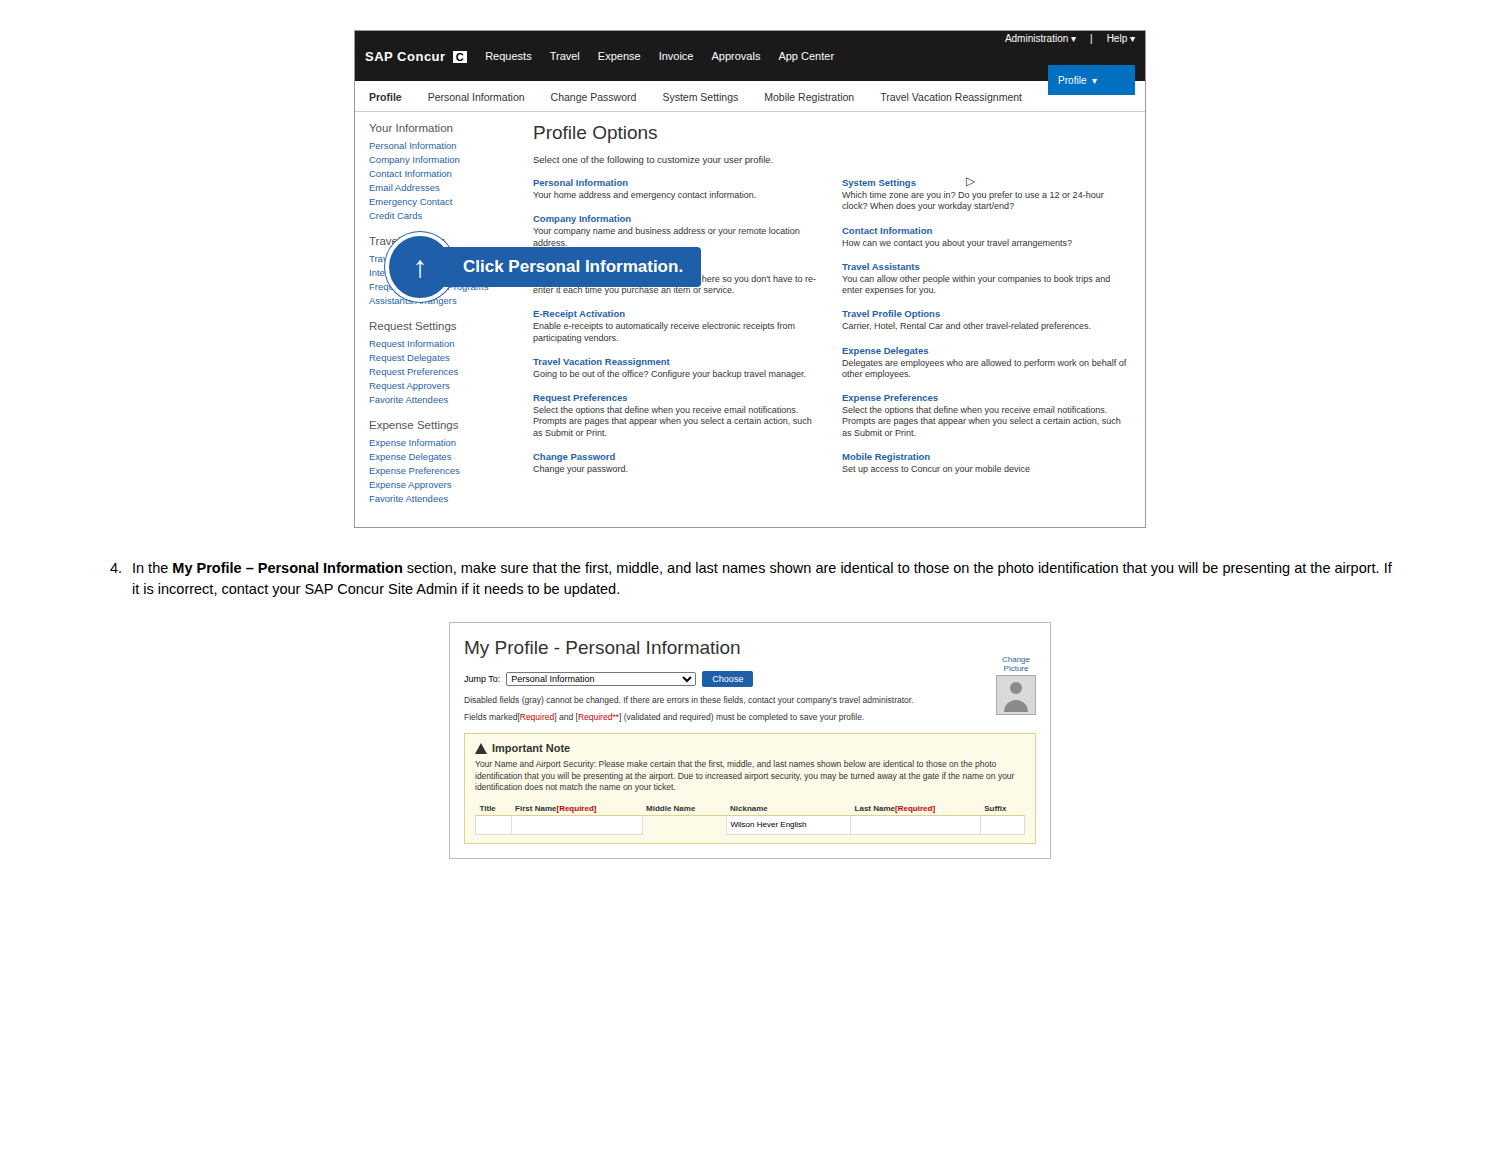SAP Concur C
Requests Travel Expense Invoice Approvals App Center
Administration ▾ | Help ▾
Profile ▾
Profile Personal Information Change Password System Settings Mobile Registration Travel Vacation Reassignment
▷
Your Information
Personal Information
Company Information
Contact Information
Email Addresses
Emergency Contact
Credit Cards
Travel Settings
Travel Preferences
International Travel
Frequent-Traveler Programs
Assistants/Arrangers
Request Settings
Request Information
Request Delegates
Request Preferences
Request Approvers
Favorite Attendees
Expense Settings
Expense Information
Expense Delegates
Expense Preferences
Expense Approvers
Favorite Attendees
Profile Options
Select one of the following to customize your user profile.
Personal Information
Your home address and emergency contact information.
Company Information
Your company name and business address or your remote location address.
Credit Card Information
You can store your credit card information here so you don't have to re-enter it each time you purchase an item or service.
E-Receipt Activation
Enable e-receipts to automatically receive electronic receipts from participating vendors.
Travel Vacation Reassignment
Going to be out of the office? Configure your backup travel manager.
Request Preferences
Select the options that define when you receive email notifications. Prompts are pages that appear when you select a certain action, such as Submit or Print.
Change Password
Change your password.
System Settings
Which time zone are you in? Do you prefer to use a 12 or 24-hour clock? When does your workday start/end?
Contact Information
How can we contact you about your travel arrangements?
Travel Assistants
You can allow other people within your companies to book trips and enter expenses for you.
Travel Profile Options
Carrier, Hotel, Rental Car and other travel-related preferences.
Expense Delegates
Delegates are employees who are allowed to perform work on behalf of other employees.
Expense Preferences
Select the options that define when you receive email notifications. Prompts are pages that appear when you select a certain action, such as Submit or Print.
Mobile Registration
Set up access to Concur on your mobile device
↑
Click Personal Information.
4.
In the My Profile – Personal Information section, make sure that the first, middle, and last names shown are identical to those on the photo identification that you will be presenting at the airport. If it is incorrect, contact your SAP Concur Site Admin if it needs to be updated.
My Profile - Personal Information
Jump To: Personal Information Choose
Change
Picture
Disabled fields (gray) cannot be changed. If there are errors in these fields, contact your company's travel administrator.
Fields marked[Required] and [Required**] (validated and required) must be completed to save your profile.
Important Note
Your Name and Airport Security: Please make certain that the first, middle, and last names shown below are identical to those on the photo identification that you will be presenting at the airport. Due to increased airport security, you may be turned away at the gate if the name on your identification does not match the name on your ticket.
| Title | First Name [Required] | Middle Name | Nickname | Last Name [Required] | Suffix |
| --- | --- | --- | --- | --- | --- |
| | | | Wilson Hever English | | |